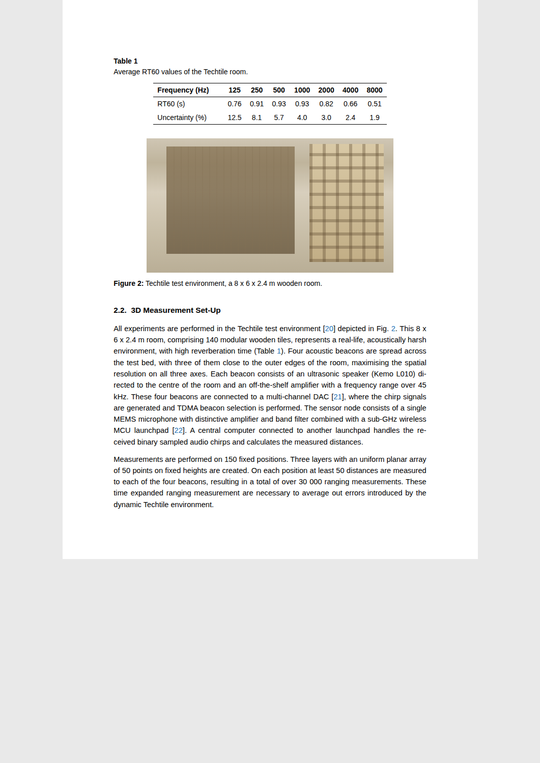Table 1 Average RT60 values of the Techtile room.
| Frequency (Hz) | 125 | 250 | 500 | 1000 | 2000 | 4000 | 8000 |
| --- | --- | --- | --- | --- | --- | --- | --- |
| RT60 (s) | 0.76 | 0.91 | 0.93 | 0.93 | 0.82 | 0.66 | 0.51 |
| Uncertainty (%) | 12.5 | 8.1 | 5.7 | 4.0 | 3.0 | 2.4 | 1.9 |
Figure 2: Techtile test environment, a 8 x 6 x 2.4 m wooden room.
2.2. 3D Measurement Set-Up
All experiments are performed in the Techtile test environment [20] depicted in Fig. 2. This 8 x 6 x 2.4 m room, comprising 140 modular wooden tiles, represents a real-life, acoustically harsh environment, with high reverberation time (Table 1). Four acoustic beacons are spread across the test bed, with three of them close to the outer edges of the room, maximising the spatial resolution on all three axes. Each beacon consists of an ultrasonic speaker (Kemo L010) directed to the centre of the room and an off-the-shelf amplifier with a frequency range over 45 kHz. These four beacons are connected to a multi-channel DAC [21], where the chirp signals are generated and TDMA beacon selection is performed. The sensor node consists of a single MEMS microphone with distinctive amplifier and band filter combined with a sub-GHz wireless MCU launchpad [22]. A central computer connected to another launchpad handles the received binary sampled audio chirps and calculates the measured distances.
Measurements are performed on 150 fixed positions. Three layers with an uniform planar array of 50 points on fixed heights are created. On each position at least 50 distances are measured to each of the four beacons, resulting in a total of over 30 000 ranging measurements. These time expanded ranging measurement are necessary to average out errors introduced by the dynamic Techtile environment.